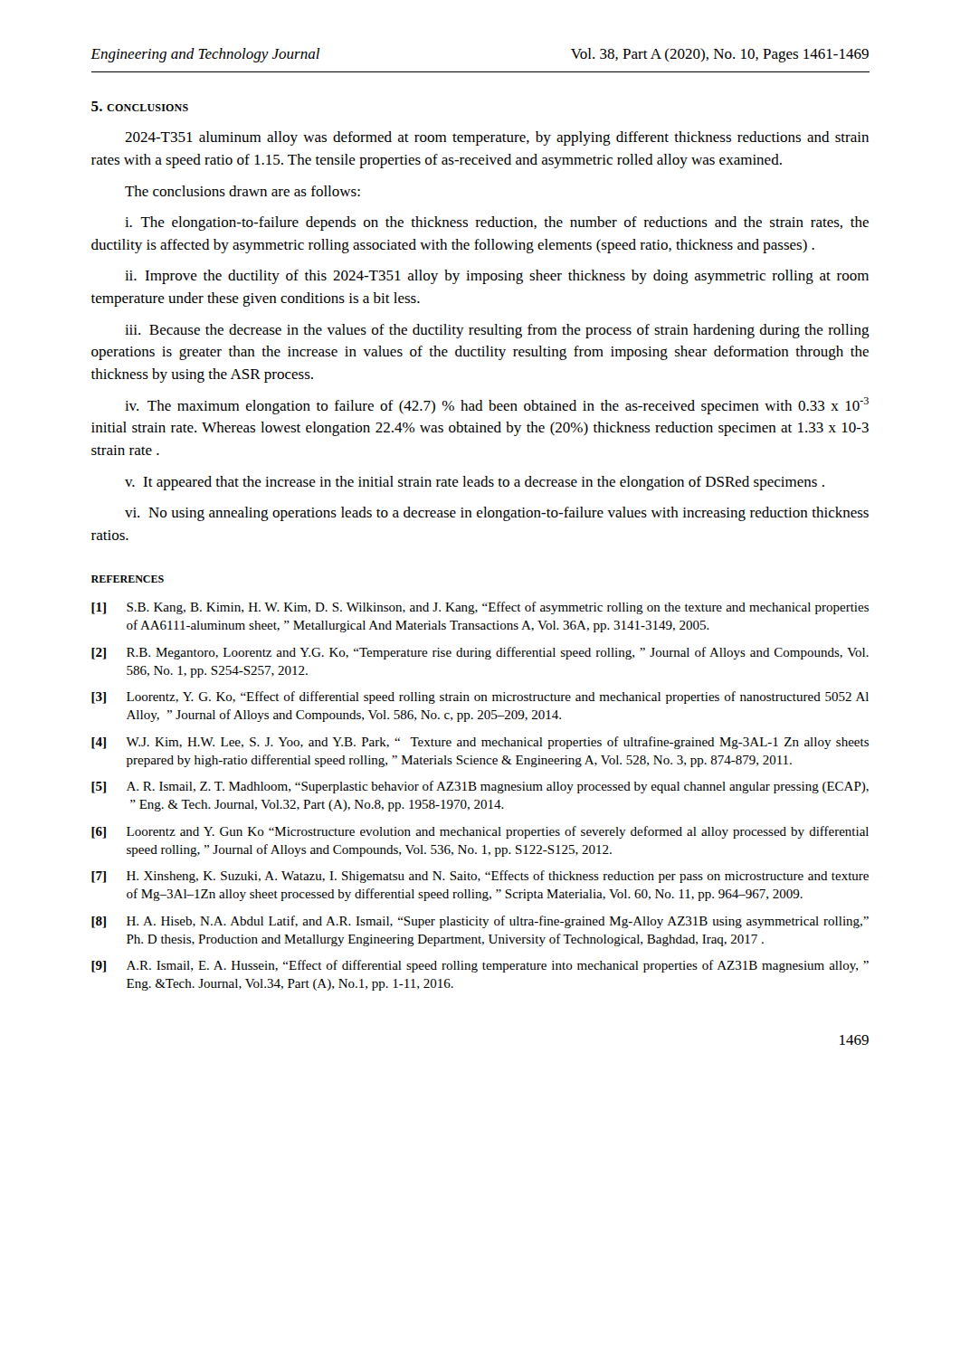Engineering and Technology Journal Vol. 38, Part A (2020), No. 10, Pages 1461-1469
5. CONCLUSIONS
2024-T351 aluminum alloy was deformed at room temperature, by applying different thickness reductions and strain rates with a speed ratio of 1.15. The tensile properties of as-received and asymmetric rolled alloy was examined.
The conclusions drawn are as follows:
i. The elongation-to-failure depends on the thickness reduction, the number of reductions and the strain rates, the ductility is affected by asymmetric rolling associated with the following elements (speed ratio, thickness and passes) .
ii. Improve the ductility of this 2024-T351 alloy by imposing sheer thickness by doing asymmetric rolling at room temperature under these given conditions is a bit less.
iii. Because the decrease in the values of the ductility resulting from the process of strain hardening during the rolling operations is greater than the increase in values of the ductility resulting from imposing shear deformation through the thickness by using the ASR process.
iv. The maximum elongation to failure of (42.7) % had been obtained in the as-received specimen with 0.33 x 10-3 initial strain rate. Whereas lowest elongation 22.4% was obtained by the (20%) thickness reduction specimen at 1.33 x 10-3 strain rate .
v. It appeared that the increase in the initial strain rate leads to a decrease in the elongation of DSRed specimens .
vi. No using annealing operations leads to a decrease in elongation-to-failure values with increasing reduction thickness ratios.
REFERENCES
[1] S.B. Kang, B. Kimin, H. W. Kim, D. S. Wilkinson, and J. Kang, “Effect of asymmetric rolling on the texture and mechanical properties of AA6111-aluminum sheet, ” Metallurgical And Materials Transactions A, Vol. 36A, pp. 3141-3149, 2005.
[2] R.B. Megantoro, Loorentz and Y.G. Ko, “Temperature rise during differential speed rolling, ” Journal of Alloys and Compounds, Vol. 586, No. 1, pp. S254-S257, 2012.
[3] Loorentz, Y. G. Ko, “Effect of differential speed rolling strain on microstructure and mechanical properties of nanostructured 5052 Al Alloy, ” Journal of Alloys and Compounds, Vol. 586, No. c, pp. 205–209, 2014.
[4] W.J. Kim, H.W. Lee, S. J. Yoo, and Y.B. Park, “ Texture and mechanical properties of ultrafine-grained Mg-3AL-1 Zn alloy sheets prepared by high-ratio differential speed rolling, ” Materials Science & Engineering A, Vol. 528, No. 3, pp. 874-879, 2011.
[5] A. R. Ismail, Z. T. Madhloom, “Superplastic behavior of AZ31B magnesium alloy processed by equal channel angular pressing (ECAP), ” Eng. & Tech. Journal, Vol.32, Part (A), No.8, pp. 1958-1970, 2014.
[6] Loorentz and Y. Gun Ko “Microstructure evolution and mechanical properties of severely deformed al alloy processed by differential speed rolling, ” Journal of Alloys and Compounds, Vol. 536, No. 1, pp. S122-S125, 2012.
[7] H. Xinsheng, K. Suzuki, A. Watazu, I. Shigematsu and N. Saito, “Effects of thickness reduction per pass on microstructure and texture of Mg–3Al–1Zn alloy sheet processed by differential speed rolling, ” Scripta Materialia, Vol. 60, No. 11, pp. 964–967, 2009.
[8] H. A. Hiseb, N.A. Abdul Latif, and A.R. Ismail, “Super plasticity of ultra-fine-grained Mg-Alloy AZ31B using asymmetrical rolling,” Ph. D thesis, Production and Metallurgy Engineering Department, University of Technological, Baghdad, Iraq, 2017 .
[9] A.R. Ismail, E. A. Hussein, “Effect of differential speed rolling temperature into mechanical properties of AZ31B magnesium alloy, ” Eng. &Tech. Journal, Vol.34, Part (A), No.1, pp. 1-11, 2016.
1469